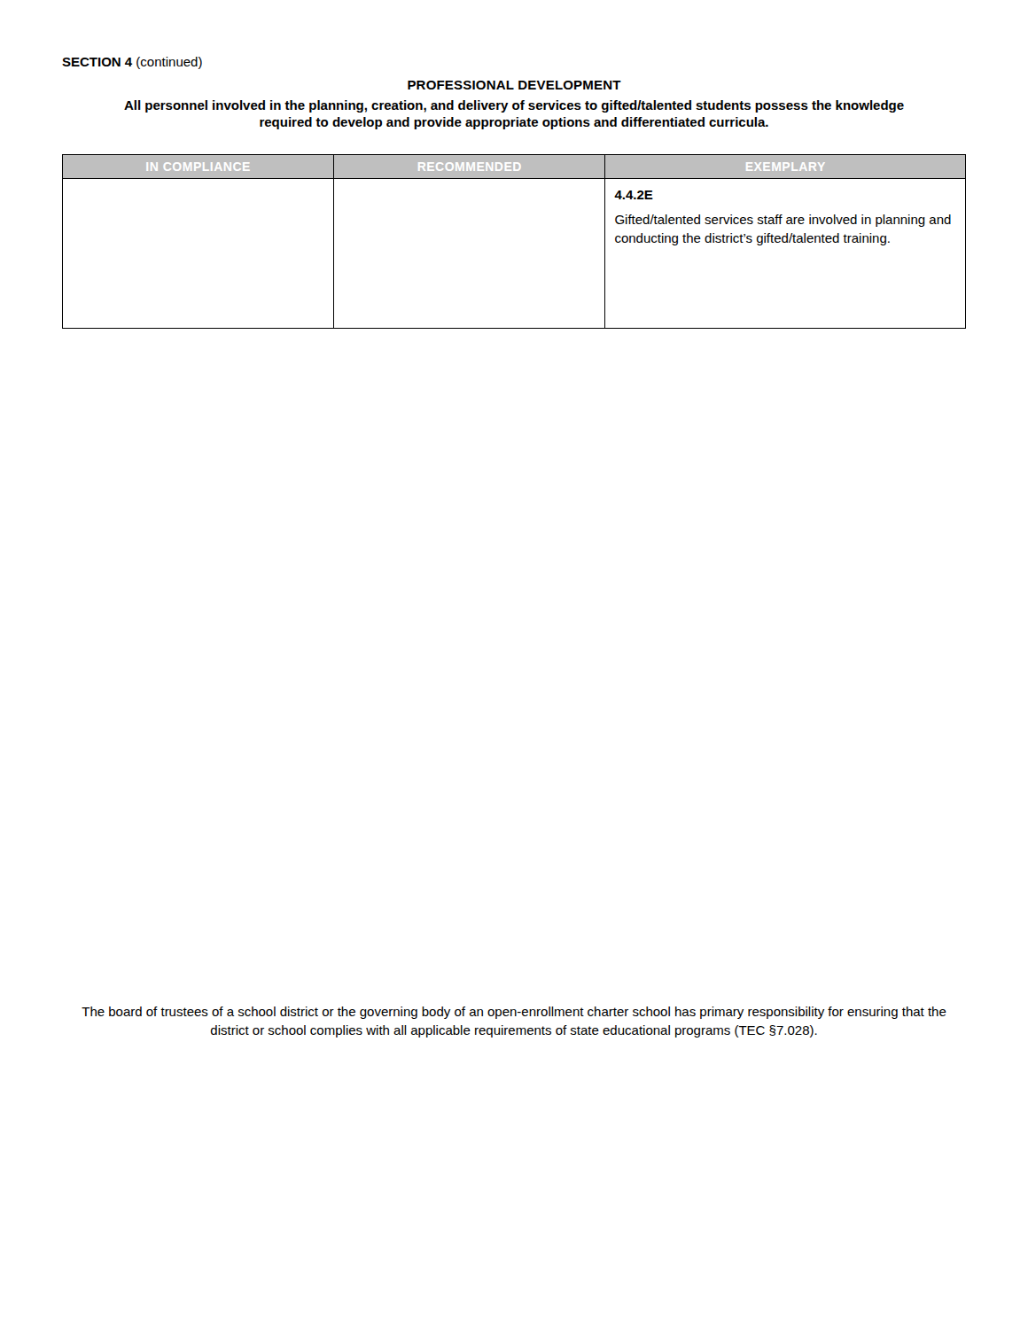SECTION 4 (continued)
PROFESSIONAL DEVELOPMENT
All personnel involved in the planning, creation, and delivery of services to gifted/talented students possess the knowledge required to develop and provide appropriate options and differentiated curricula.
| IN COMPLIANCE | RECOMMENDED | EXEMPLARY |
| --- | --- | --- |
| | | 4.4.2E Gifted/talented services staff are involved in planning and conducting the district’s gifted/talented training. |
The board of trustees of a school district or the governing body of an open-enrollment charter school has primary responsibility for ensuring that the district or school complies with all applicable requirements of state educational programs (TEC §7.028).